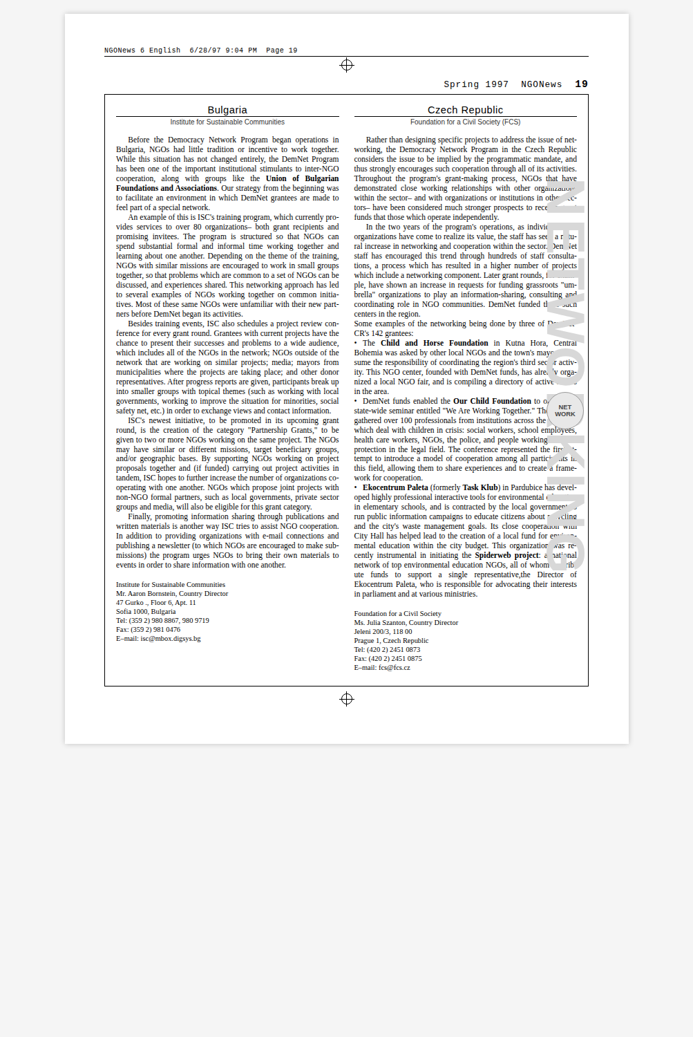NGONews 6 English 6/28/97 9:04 PM Page 19
Spring 1997 NGONews19
NETWORKING
NET
WORK
Bulgaria
Institute for Sustainable Communities
Before the Democracy Network Program began operations in Bulgaria, NGOs had little tradition or incentive to work together. While this situation has not changed entirely, the DemNet Program has been one of the important institutional stimulants to inter-NGO cooperation, along with groups like the Union of Bulgarian Foundations and Associations. Our strategy from the beginning was to facilitate an environment in which DemNet grantees are made to feel part of a special network.
An example of this is ISC's training program, which currently provides services to over 80 organizations– both grant recipients and promising invitees. The program is structured so that NGOs can spend substantial formal and informal time working together and learning about one another. Depending on the theme of the training, NGOs with similar missions are encouraged to work in small groups together, so that problems which are common to a set of NGOs can be discussed, and experiences shared. This networking approach has led to several examples of NGOs working together on common initiatives. Most of these same NGOs were unfamiliar with their new partners before DemNet began its activities.
Besides training events, ISC also schedules a project review conference for every grant round. Grantees with current projects have the chance to present their successes and problems to a wide audience, which includes all of the NGOs in the network; NGOs outside of the network that are working on similar projects; media; mayors from municipalities where the projects are taking place; and other donor representatives. After progress reports are given, participants break up into smaller groups with topical themes (such as working with local governments, working to improve the situation for minorities, social safety net, etc.) in order to exchange views and contact information.
ISC's newest initiative, to be promoted in its upcoming grant round, is the creation of the category "Partnership Grants," to be given to two or more NGOs working on the same project. The NGOs may have similar or different missions, target beneficiary groups, and/or geographic bases. By supporting NGOs working on project proposals together and (if funded) carrying out project activities in tandem, ISC hopes to further increase the number of organizations cooperating with one another. NGOs which propose joint projects with non-NGO formal partners, such as local governments, private sector groups and media, will also be eligible for this grant category.
Finally, promoting information sharing through publications and written materials is another way ISC tries to assist NGO cooperation. In addition to providing organizations with e-mail connections and publishing a newsletter (to which NGOs are encouraged to make submissions) the program urges NGOs to bring their own materials to events in order to share information with one another.
Institute for Sustainable Communities
Mr. Aaron Bornstein, Country Director
47 Gurko ., Floor 6, Apt. 11
Sofia 1000, Bulgaria
Tel: (359 2) 980 8867, 980 9719
Fax: (359 2) 981 0476
E–mail: isc@mbox.digsys.bg
Czech Republic
Foundation for a Civil Society (FCS)
Rather than designing specific projects to address the issue of networking, the Democracy Network Program in the Czech Republic considers the issue to be implied by the programmatic mandate, and thus strongly encourages such cooperation through all of its activities. Throughout the program's grant-making process, NGOs that have demonstrated close working relationships with other organizations within the sector– and with organizations or institutions in other sectors– have been considered much stronger prospects to receive grant funds that those which operate independently.
In the two years of the program's operations, as individuals and organizations have come to realize its value, the staff has seen a natural increase in networking and cooperation within the sector. DemNet staff has encouraged this trend through hundreds of staff consultations, a process which has resulted in a higher number of projects which include a networking component. Later grant rounds, for example, have shown an increase in requests for funding grassroots "umbrella" organizations to play an information-sharing, consulting and coordinating role in NGO communities. DemNet funded three such centers in the region.
Some examples of the networking being done by three of DemNet-CR's 142 grantees:
•The Child and Horse Foundation in Kutna Hora, Central Bohemia was asked by other local NGOs and the town's mayor to assume the responsibility of coordinating the region's third sector activity. This NGO center, founded with DemNet funds, has already organized a local NGO fair, and is compiling a directory of active NGOs in the area.
•DemNet funds enabled the Our Child Foundation to organize a state-wide seminar entitled "We Are Working Together." The seminar gathered over 100 professionals from institutions across the Republic which deal with children in crisis: social workers, school employees, health care workers, NGOs, the police, and people working on child protection in the legal field. The conference represented the first attempt to introduce a model of cooperation among all participants in this field, allowing them to share experiences and to create a framework for cooperation.
•Ekocentrum Paleta (formerly Task Klub) in Pardubice has developed highly professional interactive tools for environmental education in elementary schools, and is contracted by the local government to run public information campaigns to educate citizens about recycling and the city's waste management goals. Its close cooperation with City Hall has helped lead to the creation of a local fund for environmental education within the city budget. This organization was recently instrumental in initiating the Spiderweb project: a national network of top environmental education NGOs, all of whom contribute funds to support a single representative,the Director of Ekocentrum Paleta, who is responsible for advocating their interests in parliament and at various ministries.
Foundation for a Civil Society
Ms. Julia Szanton, Country Director
Jeleni 200/3, 118 00
Prague 1, Czech Republic
Tel: (420 2) 2451 0873
Fax: (420 2) 2451 0875
E–mail: fcs@fcs.cz